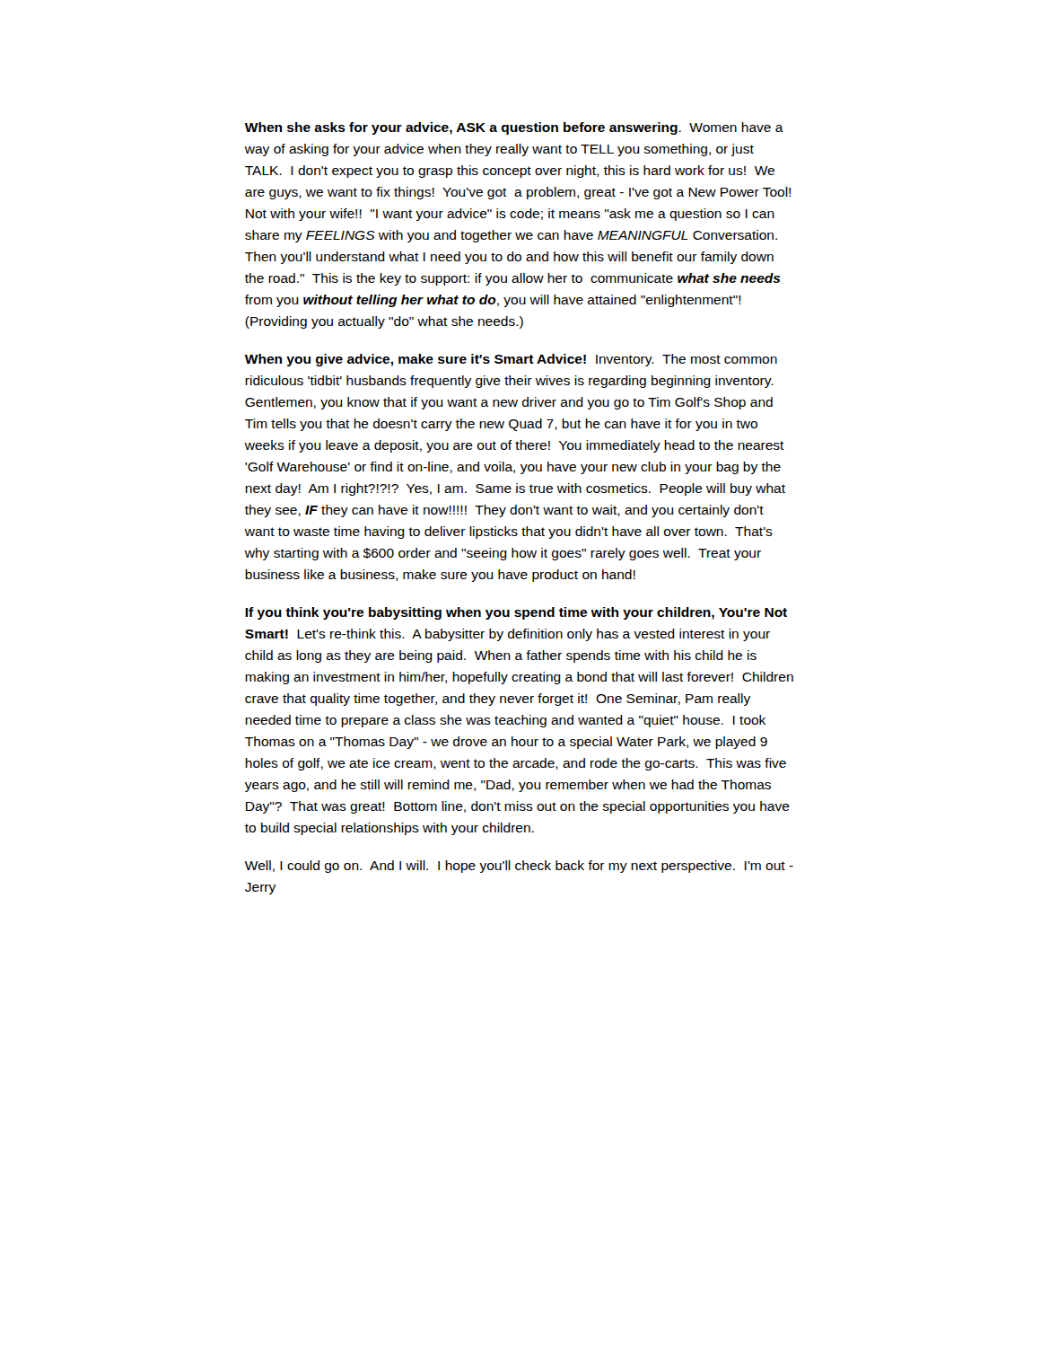When she asks for your advice, ASK a question before answering. Women have a way of asking for your advice when they really want to TELL you something, or just TALK. I don't expect you to grasp this concept over night, this is hard work for us! We are guys, we want to fix things! You've got a problem, great - I've got a New Power Tool! Not with your wife!! "I want your advice" is code; it means "ask me a question so I can share my FEELINGS with you and together we can have MEANINGFUL Conversation. Then you'll understand what I need you to do and how this will benefit our family down the road." This is the key to support: if you allow her to communicate what she needs from you without telling her what to do, you will have attained "enlightenment"! (Providing you actually "do" what she needs.)
When you give advice, make sure it's Smart Advice! Inventory. The most common ridiculous 'tidbit' husbands frequently give their wives is regarding beginning inventory. Gentlemen, you know that if you want a new driver and you go to Tim Golf's Shop and Tim tells you that he doesn't carry the new Quad 7, but he can have it for you in two weeks if you leave a deposit, you are out of there! You immediately head to the nearest 'Golf Warehouse' or find it on-line, and voila, you have your new club in your bag by the next day! Am I right?!?!? Yes, I am. Same is true with cosmetics. People will buy what they see, IF they can have it now!!!!! They don't want to wait, and you certainly don't want to waste time having to deliver lipsticks that you didn't have all over town. That's why starting with a $600 order and "seeing how it goes" rarely goes well. Treat your business like a business, make sure you have product on hand!
If you think you're babysitting when you spend time with your children, You're Not Smart! Let's re-think this. A babysitter by definition only has a vested interest in your child as long as they are being paid. When a father spends time with his child he is making an investment in him/her, hopefully creating a bond that will last forever! Children crave that quality time together, and they never forget it! One Seminar, Pam really needed time to prepare a class she was teaching and wanted a "quiet" house. I took Thomas on a "Thomas Day" - we drove an hour to a special Water Park, we played 9 holes of golf, we ate ice cream, went to the arcade, and rode the go-carts. This was five years ago, and he still will remind me, "Dad, you remember when we had the Thomas Day"? That was great! Bottom line, don't miss out on the special opportunities you have to build special relationships with your children.
Well, I could go on. And I will. I hope you'll check back for my next perspective. I'm out - Jerry